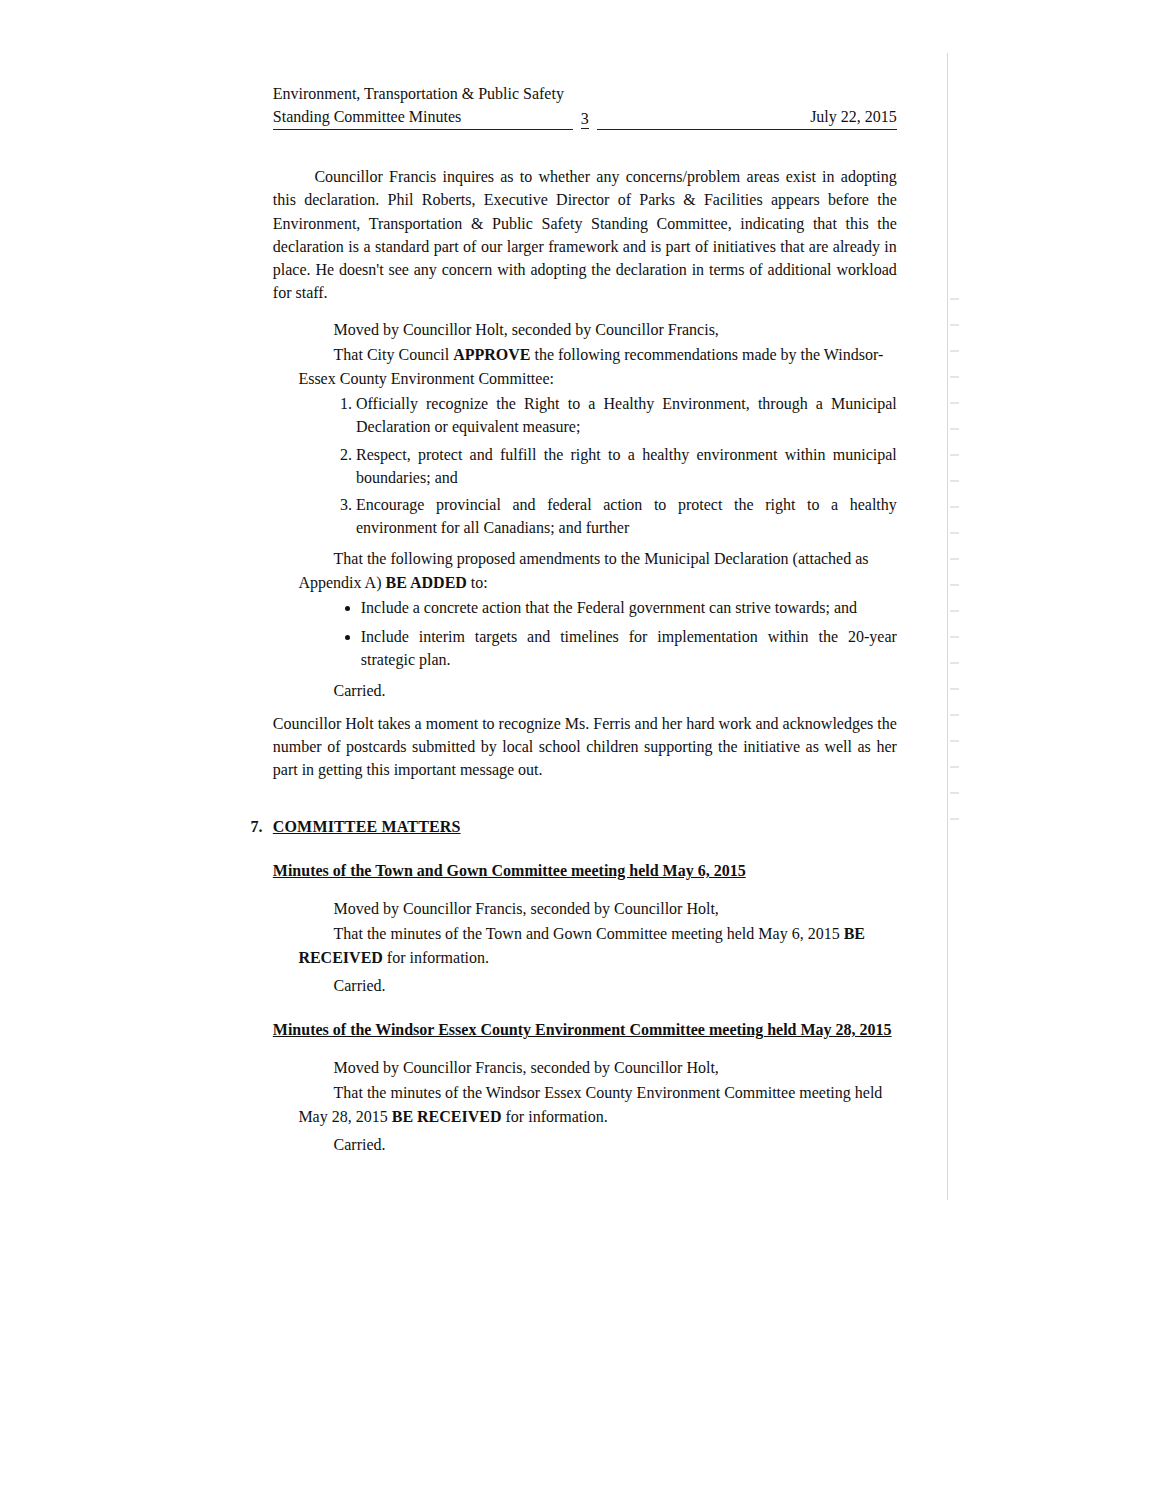Environment, Transportation & Public Safety Standing Committee Minutes
3
July 22, 2015
Councillor Francis inquires as to whether any concerns/problem areas exist in adopting this declaration. Phil Roberts, Executive Director of Parks & Facilities appears before the Environment, Transportation & Public Safety Standing Committee, indicating that this the declaration is a standard part of our larger framework and is part of initiatives that are already in place. He doesn't see any concern with adopting the declaration in terms of additional workload for staff.
Moved by Councillor Holt, seconded by Councillor Francis,
That City Council APPROVE the following recommendations made by the Windsor-Essex County Environment Committee:
Officially recognize the Right to a Healthy Environment, through a Municipal Declaration or equivalent measure;
Respect, protect and fulfill the right to a healthy environment within municipal boundaries; and
Encourage provincial and federal action to protect the right to a healthy environment for all Canadians; and further
That the following proposed amendments to the Municipal Declaration (attached as Appendix A) BE ADDED to:
Include a concrete action that the Federal government can strive towards; and
Include interim targets and timelines for implementation within the 20-year strategic plan.
Carried.
Councillor Holt takes a moment to recognize Ms. Ferris and her hard work and acknowledges the number of postcards submitted by local school children supporting the initiative as well as her part in getting this important message out.
7. Committee Matters
Minutes of the Town and Gown Committee meeting held May 6, 2015
Moved by Councillor Francis, seconded by Councillor Holt,
That the minutes of the Town and Gown Committee meeting held May 6, 2015 BE RECEIVED for information.
Carried.
Minutes of the Windsor Essex County Environment Committee meeting held May 28, 2015
Moved by Councillor Francis, seconded by Councillor Holt,
That the minutes of the Windsor Essex County Environment Committee meeting held May 28, 2015 BE RECEIVED for information.
Carried.